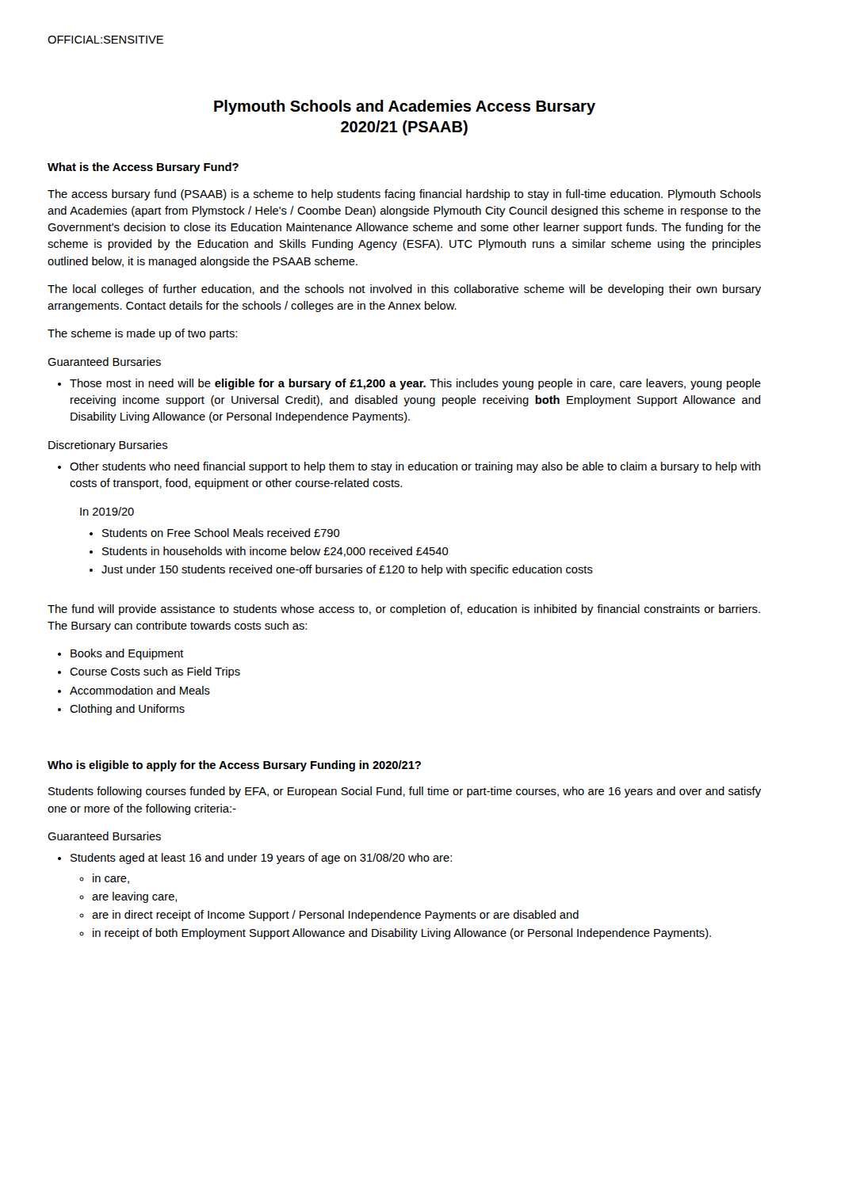OFFICIAL:SENSITIVE
Plymouth Schools and Academies Access Bursary
2020/21 (PSAAB)
What is the Access Bursary Fund?
The access bursary fund (PSAAB) is a scheme to help students facing financial hardship to stay in full-time education. Plymouth Schools and Academies (apart from Plymstock / Hele's / Coombe Dean) alongside Plymouth City Council designed this scheme in response to the Government's decision to close its Education Maintenance Allowance scheme and some other learner support funds. The funding for the scheme is provided by the Education and Skills Funding Agency (ESFA). UTC Plymouth runs a similar scheme using the principles outlined below, it is managed alongside the PSAAB scheme.
The local colleges of further education, and the schools not involved in this collaborative scheme will be developing their own bursary arrangements. Contact details for the schools / colleges are in the Annex below.
The scheme is made up of two parts:
Guaranteed Bursaries
Those most in need will be eligible for a bursary of £1,200 a year. This includes young people in care, care leavers, young people receiving income support (or Universal Credit), and disabled young people receiving both Employment Support Allowance and Disability Living Allowance (or Personal Independence Payments).
Discretionary Bursaries
Other students who need financial support to help them to stay in education or training may also be able to claim a bursary to help with costs of transport, food, equipment or other course-related costs.
In 2019/20
Students on Free School Meals received £790
Students in households with income below £24,000 received £4540
Just under 150 students received one-off bursaries of £120 to help with specific education costs
The fund will provide assistance to students whose access to, or completion of, education is inhibited by financial constraints or barriers. The Bursary can contribute towards costs such as:
Books and Equipment
Course Costs such as Field Trips
Accommodation and Meals
Clothing and Uniforms
Who is eligible to apply for the Access Bursary Funding in 2020/21?
Students following courses funded by EFA, or European Social Fund, full time or part-time courses, who are 16 years and over and satisfy one or more of the following criteria:-
Guaranteed Bursaries
Students aged at least 16 and under 19 years of age on 31/08/20 who are:
in care,
are leaving care,
are in direct receipt of Income Support / Personal Independence Payments or are disabled and
in receipt of both Employment Support Allowance and Disability Living Allowance (or Personal Independence Payments).